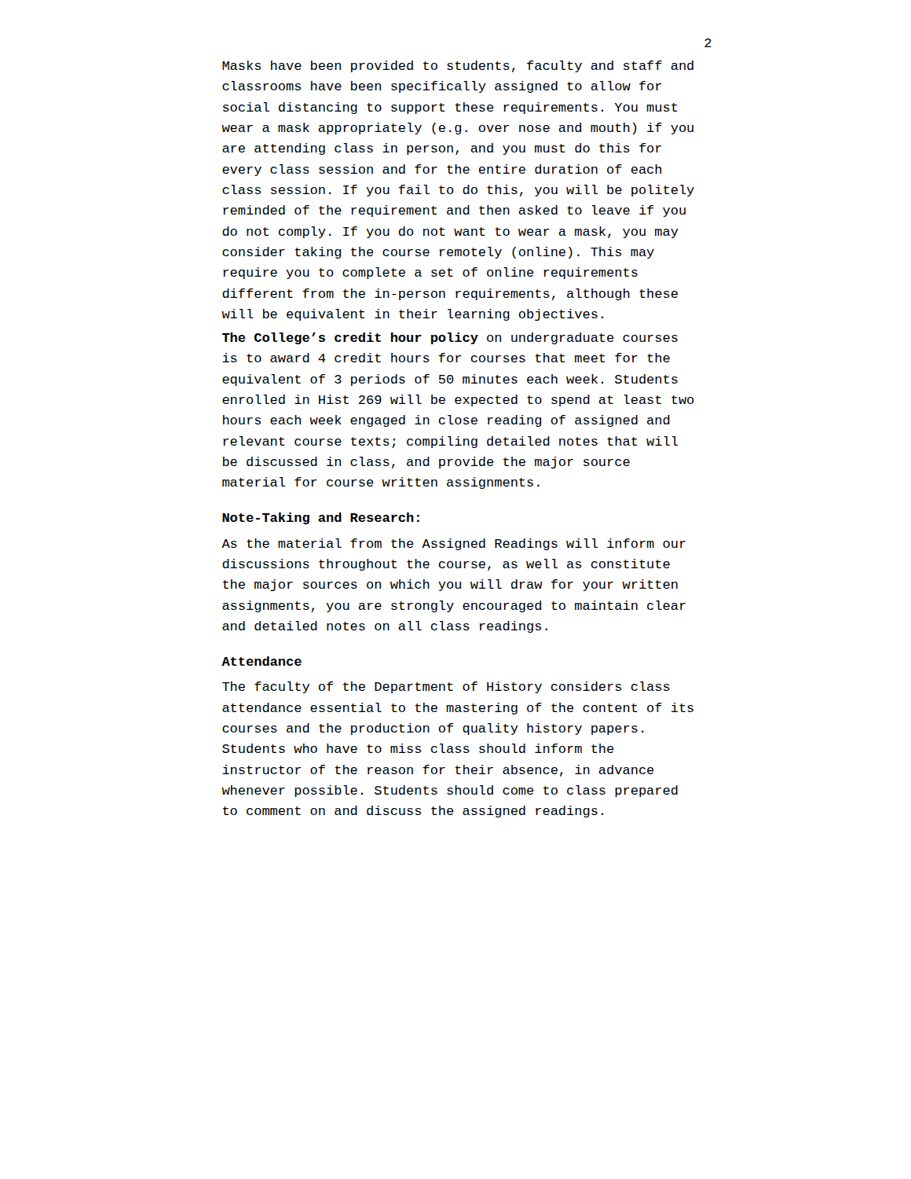2
Masks have been provided to students, faculty and staff and classrooms have been specifically assigned to allow for social distancing to support these requirements. You must wear a mask appropriately (e.g. over nose and mouth) if you are attending class in person, and you must do this for every class session and for the entire duration of each class session. If you fail to do this, you will be politely reminded of the requirement and then asked to leave if you do not comply. If you do not want to wear a mask, you may consider taking the course remotely (online). This may require you to complete a set of online requirements different from the in-person requirements, although these will be equivalent in their learning objectives.
The College’s credit hour policy on undergraduate courses is to award 4 credit hours for courses that meet for the equivalent of 3 periods of 50 minutes each week. Students enrolled in Hist 269 will be expected to spend at least two hours each week engaged in close reading of assigned and relevant course texts; compiling detailed notes that will be discussed in class, and provide the major source material for course written assignments.
Note-Taking and Research:
As the material from the Assigned Readings will inform our discussions throughout the course, as well as constitute the major sources on which you will draw for your written assignments, you are strongly encouraged to maintain clear and detailed notes on all class readings.
Attendance
The faculty of the Department of History considers class attendance essential to the mastering of the content of its courses and the production of quality history papers. Students who have to miss class should inform the instructor of the reason for their absence, in advance whenever possible. Students should come to class prepared to comment on and discuss the assigned readings.